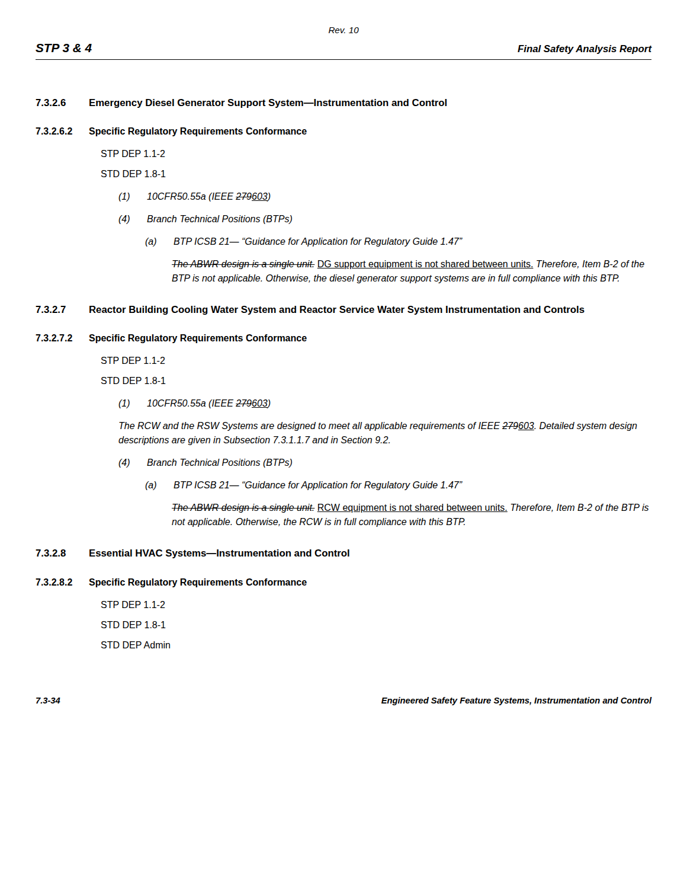Rev. 10
STP 3 & 4
Final Safety Analysis Report
7.3.2.6 Emergency Diesel Generator Support System—Instrumentation and Control
7.3.2.6.2 Specific Regulatory Requirements Conformance
STP DEP 1.1-2
STD DEP 1.8-1
(1)
10CFR50.55a (IEEE 279603)
(4)
Branch Technical Positions (BTPs)
(a)
BTP ICSB 21— “Guidance for Application for Regulatory Guide 1.47”
The ABWR design is a single unit. DG support equipment is not shared between units. Therefore, Item B-2 of the BTP is not applicable. Otherwise, the diesel generator support systems are in full compliance with this BTP.
7.3.2.7 Reactor Building Cooling Water System and Reactor Service Water System Instrumentation and Controls
7.3.2.7.2 Specific Regulatory Requirements Conformance
STP DEP 1.1-2
STD DEP 1.8-1
(1)
10CFR50.55a (IEEE 279603)
The RCW and the RSW Systems are designed to meet all applicable requirements of IEEE 279603. Detailed system design descriptions are given in Subsection 7.3.1.1.7 and in Section 9.2.
(4)
Branch Technical Positions (BTPs)
(a)
BTP ICSB 21— “Guidance for Application for Regulatory Guide 1.47”
The ABWR design is a single unit. RCW equipment is not shared between units. Therefore, Item B-2 of the BTP is not applicable. Otherwise, the RCW is in full compliance with this BTP.
7.3.2.8 Essential HVAC Systems—Instrumentation and Control
7.3.2.8.2 Specific Regulatory Requirements Conformance
STP DEP 1.1-2
STD DEP 1.8-1
STD DEP Admin
7.3-34
Engineered Safety Feature Systems, Instrumentation and Control